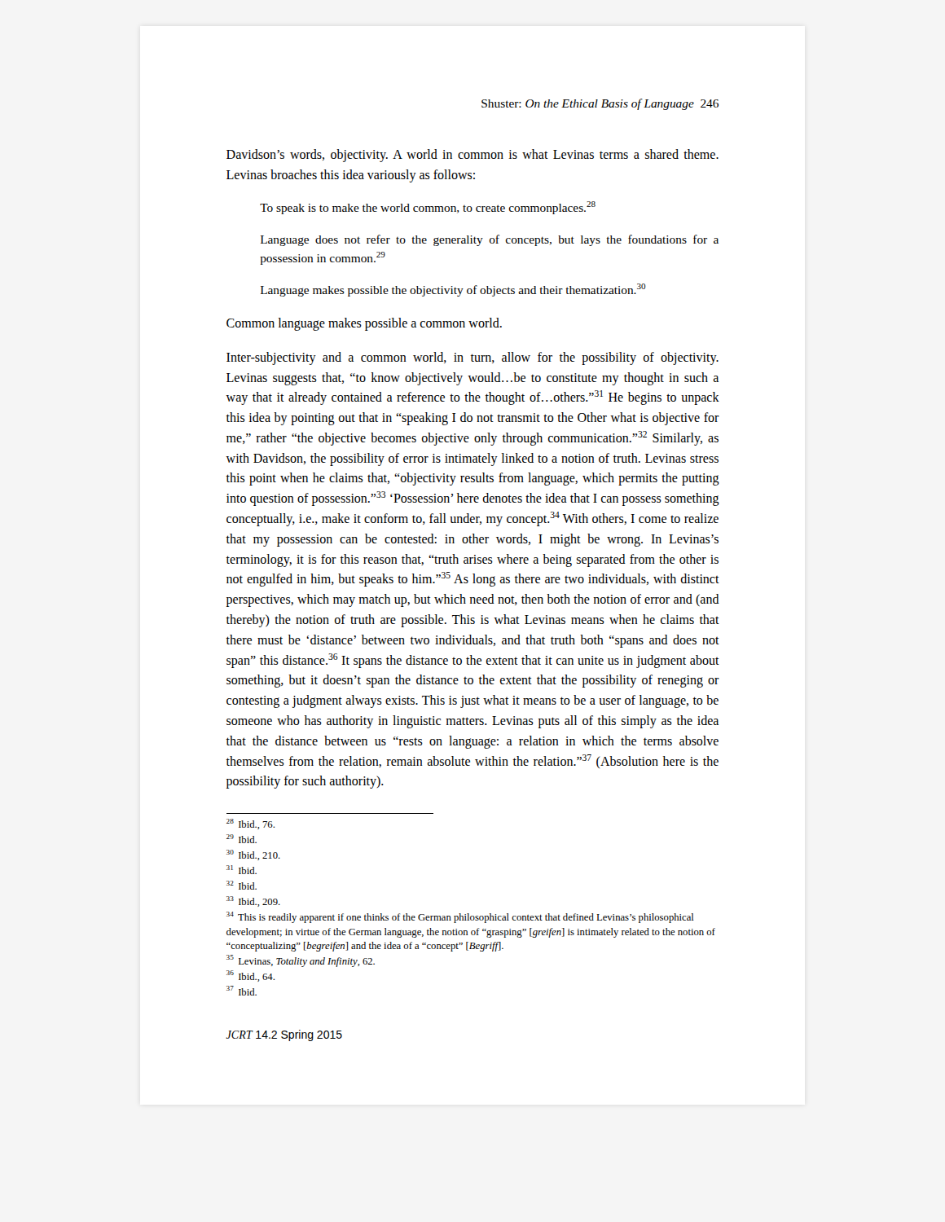Shuster: On the Ethical Basis of Language 246
Davidson’s words, objectivity. A world in common is what Levinas terms a shared theme. Levinas broaches this idea variously as follows:
To speak is to make the world common, to create commonplaces.28
Language does not refer to the generality of concepts, but lays the foundations for a possession in common.29
Language makes possible the objectivity of objects and their thematization.30
Common language makes possible a common world.
Inter-subjectivity and a common world, in turn, allow for the possibility of objectivity. Levinas suggests that, “to know objectively would…be to constitute my thought in such a way that it already contained a reference to the thought of…others.”31 He begins to unpack this idea by pointing out that in “speaking I do not transmit to the Other what is objective for me,” rather “the objective becomes objective only through communication.”32 Similarly, as with Davidson, the possibility of error is intimately linked to a notion of truth. Levinas stress this point when he claims that, “objectivity results from language, which permits the putting into question of possession.”33 ‘Possession’ here denotes the idea that I can possess something conceptually, i.e., make it conform to, fall under, my concept.34 With others, I come to realize that my possession can be contested: in other words, I might be wrong. In Levinas’s terminology, it is for this reason that, “truth arises where a being separated from the other is not engulfed in him, but speaks to him.”35 As long as there are two individuals, with distinct perspectives, which may match up, but which need not, then both the notion of error and (and thereby) the notion of truth are possible. This is what Levinas means when he claims that there must be ‘distance’ between two individuals, and that truth both “spans and does not span” this distance.36 It spans the distance to the extent that it can unite us in judgment about something, but it doesn’t span the distance to the extent that the possibility of reneging or contesting a judgment always exists. This is just what it means to be a user of language, to be someone who has authority in linguistic matters. Levinas puts all of this simply as the idea that the distance between us “rests on language: a relation in which the terms absolve themselves from the relation, remain absolute within the relation.”37 (Absolution here is the possibility for such authority).
28 Ibid., 76.
29 Ibid.
30 Ibid., 210.
31 Ibid.
32 Ibid.
33 Ibid., 209.
34 This is readily apparent if one thinks of the German philosophical context that defined Levinas’s philosophical development; in virtue of the German language, the notion of “grasping” [greifen] is intimately related to the notion of “conceptualizing” [begreifen] and the idea of a “concept” [Begriff].
35 Levinas, Totality and Infinity, 62.
36 Ibid., 64.
37 Ibid.
JCRT 14.2 Spring 2015